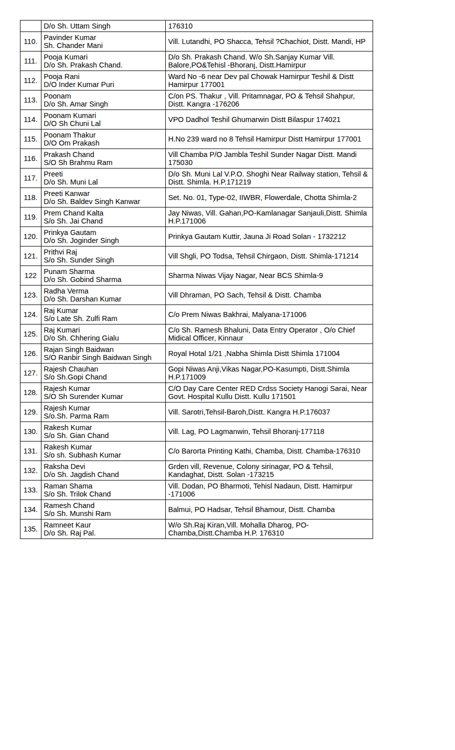| | D/o Sh. Uttam Singh | 176310 | |
| 110. | Pavinder Kumar Sh. Chander Mani | Vill. Lutandhi, PO Shacca, Tehsil ?Chachiot, Distt. Mandi, HP | |
| 111. | Pooja Kumari D/o Sh. Prakash Chand. | D/o Sh. Prakash Chand. W/o Sh.Sanjay Kumar Vill. Balore,PO&Tehisl -Bhoranj, Distt.Hamirpur | |
| 112. | Pooja Rani D/O Inder Kumar Puri | Ward No -6 near Dev pal Chowak Hamirpur Teshil & Distt Hamirpur 177001 | |
| 113. | Poonam D/o Sh. Amar Singh | C/on PS. Thakur , Vill. Pritamnagar, PO & Tehsil Shahpur, Distt. Kangra -176206 | |
| 114. | Poonam Kumari D/O Sh Chuni Lal | VPO Dadhol Teshil Ghumarwin Distt Bilaspur 174021 | |
| 115. | Poonam Thakur D/O Om Prakash | H.No 239 ward no 8 Tehsil Hamirpur Distt Hamirpur 177001 | |
| 116. | Prakash Chand S/O Sh Brahmu Ram | Vill Chamba P/O Jambla Teshil Sunder Nagar Distt. Mandi 175030 | |
| 117. | Preeti D/o Sh. Muni Lal | D/o Sh. Muni Lal V.P.O. Shoghi Near Railway station, Tehsil & Distt. Shimla. H.P.171219 | |
| 118. | Preeti Kanwar D/o Sh. Baldev Singh Kanwar | Set. No. 01, Type-02, IIWBR, Flowerdale, Chotta Shimla-2 | |
| 119. | Prem Chand Kalta S/o Sh. Jai Chand | Jay Niwas, Vill. Gahan,PO-Kamlanagar Sanjauli,Distt. Shimla H.P.171006 | |
| 120. | Prinkya Gautam D/o Sh. Joginder Singh | Prinkya Gautam Kuttir, Jauna Ji Road Solan - 1732212 | |
| 121. | Prithvi Raj S/o Sh. Sunder Singh | Vill Shgli, PO Todsa, Tehsil Chirgaon, Distt. Shimla-171214 | |
| 122 | Punam Sharma D/o Sh. Gobind Sharma | Sharma Niwas Vijay Nagar, Near BCS Shimla-9 | |
| 123. | Radha Verma D/o Sh. Darshan Kumar | Vill Dhraman, PO Sach, Tehsil & Distt. Chamba | |
| 124. | Raj Kumar S/o Late Sh. Zulfi Ram | C/o Prem Niwas Bakhrai, Malyana-171006 | |
| 125. | Raj Kumari D/o Sh. Chhering Gialu | C/o Sh. Ramesh Bhaluni, Data Entry Operator , O/o Chief Midical Officer, Kinnaur | |
| 126. | Rajan Singh Baidwan S/O Ranbir Singh Baidwan Singh | Royal Hotal 1/21 ,Nabha Shimla Distt Shimla 171004 | |
| 127. | Rajesh Chauhan S/o Sh.Gopi Chand | Gopi Niwas Anji,Vikas Nagar,PO-Kasumpti, Distt.Shimla H.P.171009 | |
| 128. | Rajesh Kumar S/O Sh Surender Kumar | C/O Day Care Center RED Crdss Society Hanogi Sarai, Near Govt. Hospital Kullu Distt. Kullu 171501 | |
| 129. | Rajesh Kumar S/o.Sh. Parma Ram | Vill. Sarotri,Tehsil-Baroh,Distt. Kangra H.P.176037 | |
| 130. | Rakesh Kumar S/o Sh. Gian Chand | Vill. Lag, PO Lagmanwin, Tehsil Bhoranj-177118 | |
| 131. | Rakesh Kumar S/o sh. Subhash Kumar | C/o Barorta Printing Kathi, Chamba, Distt. Chamba-176310 | |
| 132. | Raksha Devi D/o Sh. Jagdish Chand | Grden vill, Revenue, Colony sirinagar, PO & Tehsil, Kandaghat, Distt. Solan -173215 | |
| 133. | Raman Shama S/o Sh. Trilok Chand | Vill. Dodan, PO Bharmoti, Tehisl Nadaun, Distt. Hamirpur -171006 | |
| 134. | Ramesh Chand S/o Sh. Munshi Ram | Balmui, PO Hadsar, Tehsil Bhamour, Distt. Chamba | |
| 135. | Ramneet Kaur D/o Sh. Raj Pal. | W/o Sh.Raj Kiran,Vill. Mohalla Dharog, PO-Chamba,Distt.Chamba H.P. 176310 | |